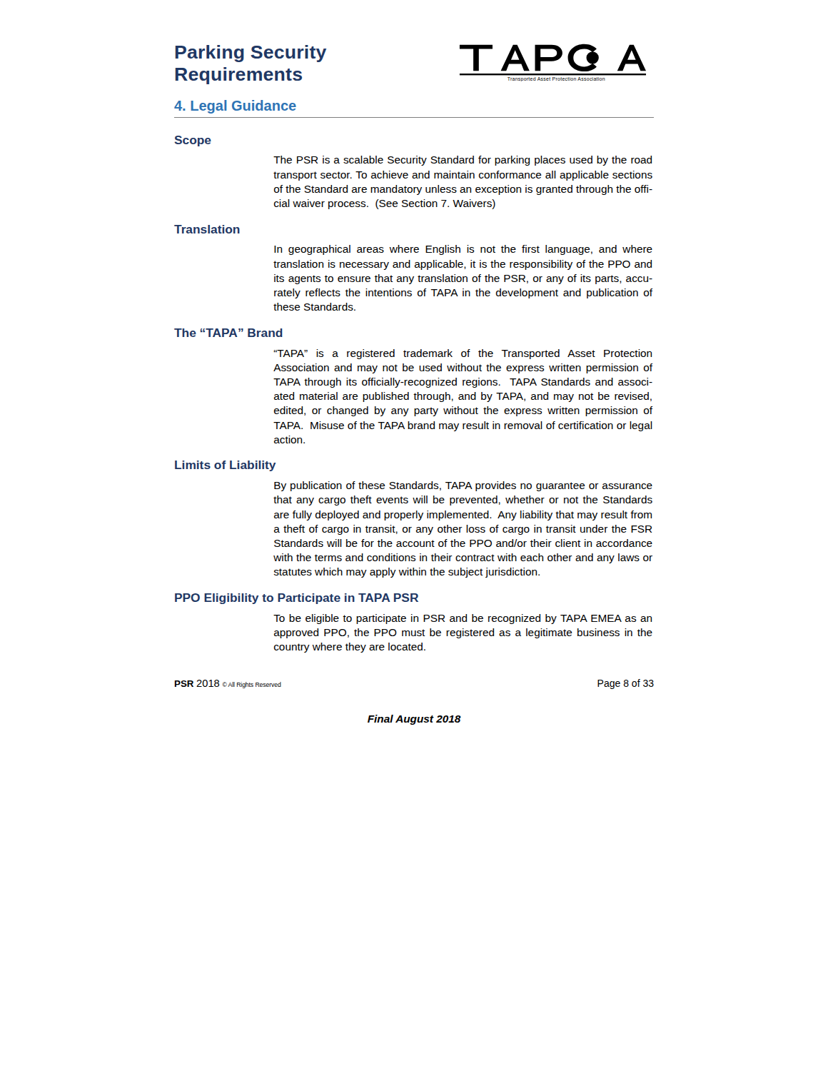Parking Security Requirements
Transported Asset Protection Association
4. Legal Guidance
Scope
The PSR is a scalable Security Standard for parking places used by the road transport sector. To achieve and maintain conformance all applicable sections of the Standard are mandatory unless an exception is granted through the official waiver process. (See Section 7. Waivers)
Translation
In geographical areas where English is not the first language, and where translation is necessary and applicable, it is the responsibility of the PPO and its agents to ensure that any translation of the PSR, or any of its parts, accurately reflects the intentions of TAPA in the development and publication of these Standards.
The “TAPA” Brand
“TAPA” is a registered trademark of the Transported Asset Protection Association and may not be used without the express written permission of TAPA through its officially-recognized regions. TAPA Standards and associated material are published through, and by TAPA, and may not be revised, edited, or changed by any party without the express written permission of TAPA. Misuse of the TAPA brand may result in removal of certification or legal action.
Limits of Liability
By publication of these Standards, TAPA provides no guarantee or assurance that any cargo theft events will be prevented, whether or not the Standards are fully deployed and properly implemented. Any liability that may result from a theft of cargo in transit, or any other loss of cargo in transit under the FSR Standards will be for the account of the PPO and/or their client in accordance with the terms and conditions in their contract with each other and any laws or statutes which may apply within the subject jurisdiction.
PPO Eligibility to Participate in TAPA PSR
To be eligible to participate in PSR and be recognized by TAPA EMEA as an approved PPO, the PPO must be registered as a legitimate business in the country where they are located.
PSR 2018 © All Rights Reserved
Page 8 of 33
Final August 2018